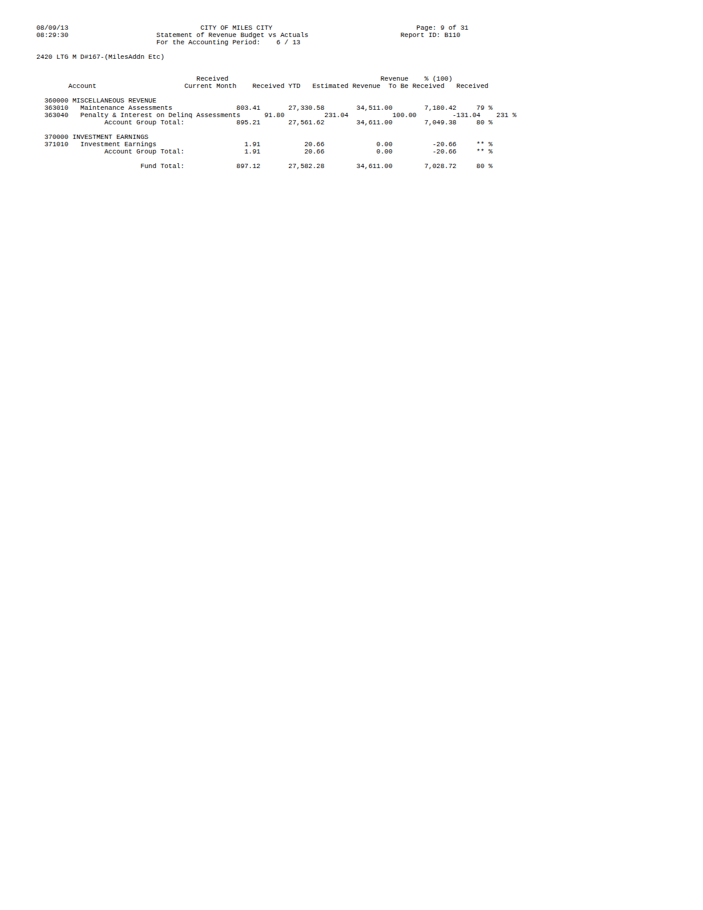08/09/13                                 CITY OF MILES CITY                                    Page: 9 of 31
08:29:30                      Statement of Revenue Budget vs Actuals                       Report ID: B110
                              For the Accounting Period:    6 / 13

2420 LTG M D#167-(MilesAddn Etc)

                                                                                                      
                                        Received                                      Revenue    % (100)
        Account                      Current Month    Received YTD   Estimated Revenue  To Be Received   Received
                                                                                                      
  360000 MISCELLANEOUS REVENUE
  363010   Maintenance Assessments                803.41       27,330.58        34,511.00        7,180.42     79 %
  363040   Penalty & Interest on Delinq Assessments      91.80          231.04           100.00         -131.04    231 %
                 Account Group Total:             895.21       27,561.62        34,611.00        7,049.38     80 %

  370000 INVESTMENT EARNINGS
  371010   Investment Earnings                      1.91           20.66             0.00          -20.66     ** %
                 Account Group Total:               1.91           20.66             0.00          -20.66     ** %

                          Fund Total:             897.12       27,582.28        34,611.00        7,028.72     80 %